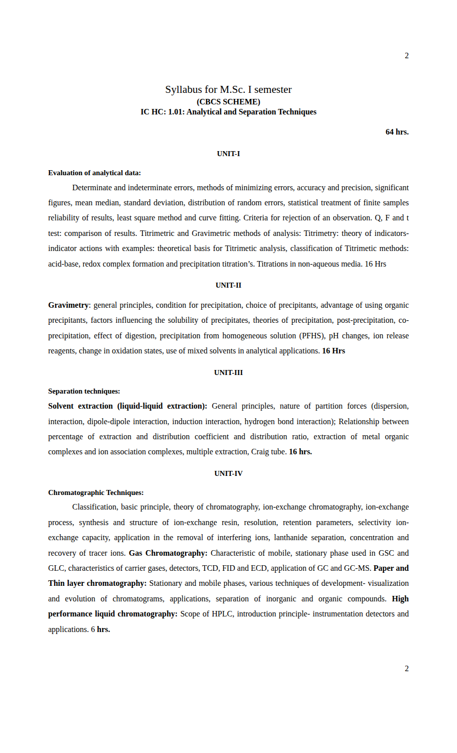2
Syllabus for M.Sc. I semester
(CBCS SCHEME)
IC HC: 1.01: Analytical and Separation Techniques
64 hrs.
UNIT-I
Evaluation of analytical data:
Determinate and indeterminate errors, methods of minimizing errors, accuracy and precision, significant figures, mean median, standard deviation, distribution of random errors, statistical treatment of finite samples reliability of results, least square method and curve fitting. Criteria for rejection of an observation. Q, F and t test: comparison of results. Titrimetric and Gravimetric methods of analysis: Titrimetry: theory of indicators- indicator actions with examples: theoretical basis for Titrimetic analysis, classification of Titrimetic methods: acid-base, redox complex formation and precipitation titration’s. Titrations in non-aqueous media. 16 Hrs
UNIT-II
Gravimetry: general principles, condition for precipitation, choice of precipitants, advantage of using organic precipitants, factors influencing the solubility of precipitates, theories of precipitation, post-precipitation, co-precipitation, effect of digestion, precipitation from homogeneous solution (PFHS), pH changes, ion release reagents, change in oxidation states, use of mixed solvents in analytical applications. 16 Hrs
UNIT-III
Separation techniques:
Solvent extraction (liquid-liquid extraction): General principles, nature of partition forces (dispersion, interaction, dipole-dipole interaction, induction interaction, hydrogen bond interaction); Relationship between percentage of extraction and distribution coefficient and distribution ratio, extraction of metal organic complexes and ion association complexes, multiple extraction, Craig tube. 16 hrs.
UNIT-IV
Chromatographic Techniques:
Classification, basic principle, theory of chromatography, ion-exchange chromatography, ion-exchange process, synthesis and structure of ion-exchange resin, resolution, retention parameters, selectivity ion-exchange capacity, application in the removal of interfering ions, lanthanide separation, concentration and recovery of tracer ions. Gas Chromatography: Characteristic of mobile, stationary phase used in GSC and GLC, characteristics of carrier gases, detectors, TCD, FID and ECD, application of GC and GC-MS. Paper and Thin layer chromatography: Stationary and mobile phases, various techniques of development- visualization and evolution of chromatograms, applications, separation of inorganic and organic compounds. High performance liquid chromatography: Scope of HPLC, introduction principle- instrumentation detectors and applications. 6 hrs.
2